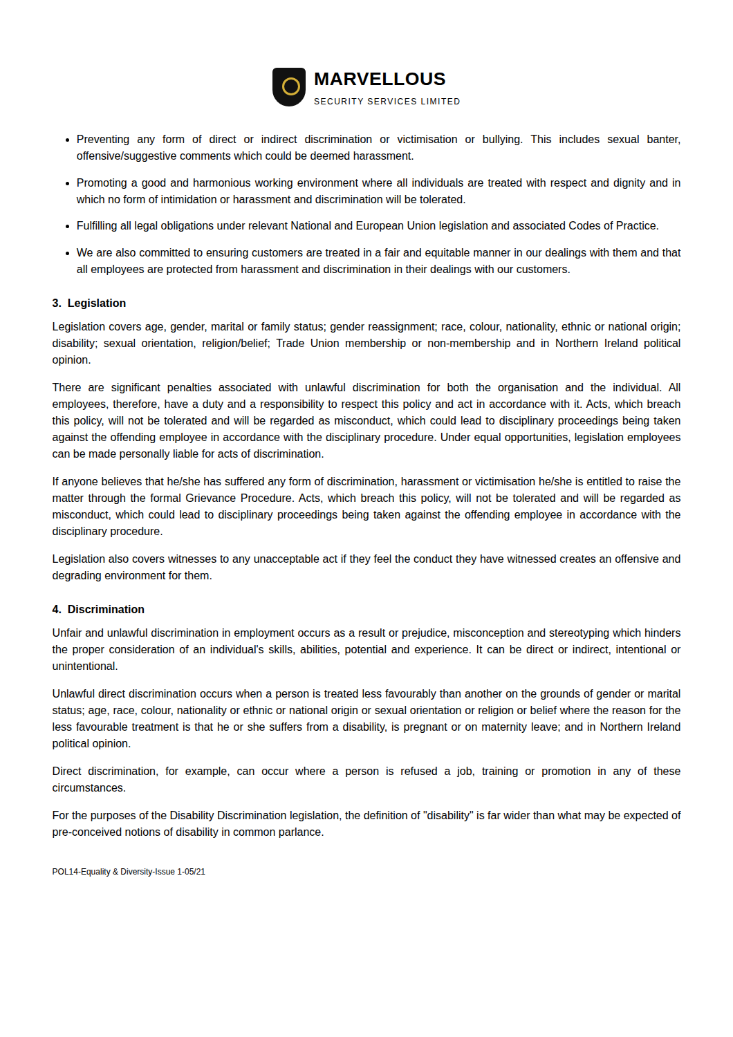MARVELLOUS
SECURITY SERVICES LIMITED
Preventing any form of direct or indirect discrimination or victimisation or bullying. This includes sexual banter, offensive/suggestive comments which could be deemed harassment.
Promoting a good and harmonious working environment where all individuals are treated with respect and dignity and in which no form of intimidation or harassment and discrimination will be tolerated.
Fulfilling all legal obligations under relevant National and European Union legislation and associated Codes of Practice.
We are also committed to ensuring customers are treated in a fair and equitable manner in our dealings with them and that all employees are protected from harassment and discrimination in their dealings with our customers.
3. Legislation
Legislation covers age, gender, marital or family status; gender reassignment; race, colour, nationality, ethnic or national origin; disability; sexual orientation, religion/belief; Trade Union membership or non-membership and in Northern Ireland political opinion.
There are significant penalties associated with unlawful discrimination for both the organisation and the individual. All employees, therefore, have a duty and a responsibility to respect this policy and act in accordance with it. Acts, which breach this policy, will not be tolerated and will be regarded as misconduct, which could lead to disciplinary proceedings being taken against the offending employee in accordance with the disciplinary procedure. Under equal opportunities, legislation employees can be made personally liable for acts of discrimination.
If anyone believes that he/she has suffered any form of discrimination, harassment or victimisation he/she is entitled to raise the matter through the formal Grievance Procedure. Acts, which breach this policy, will not be tolerated and will be regarded as misconduct, which could lead to disciplinary proceedings being taken against the offending employee in accordance with the disciplinary procedure.
Legislation also covers witnesses to any unacceptable act if they feel the conduct they have witnessed creates an offensive and degrading environment for them.
4. Discrimination
Unfair and unlawful discrimination in employment occurs as a result or prejudice, misconception and stereotyping which hinders the proper consideration of an individual's skills, abilities, potential and experience. It can be direct or indirect, intentional or unintentional.
Unlawful direct discrimination occurs when a person is treated less favourably than another on the grounds of gender or marital status; age, race, colour, nationality or ethnic or national origin or sexual orientation or religion or belief where the reason for the less favourable treatment is that he or she suffers from a disability, is pregnant or on maternity leave; and in Northern Ireland political opinion.
Direct discrimination, for example, can occur where a person is refused a job, training or promotion in any of these circumstances.
For the purposes of the Disability Discrimination legislation, the definition of "disability" is far wider than what may be expected of pre-conceived notions of disability in common parlance.
POL14-Equality & Diversity-Issue 1-05/21